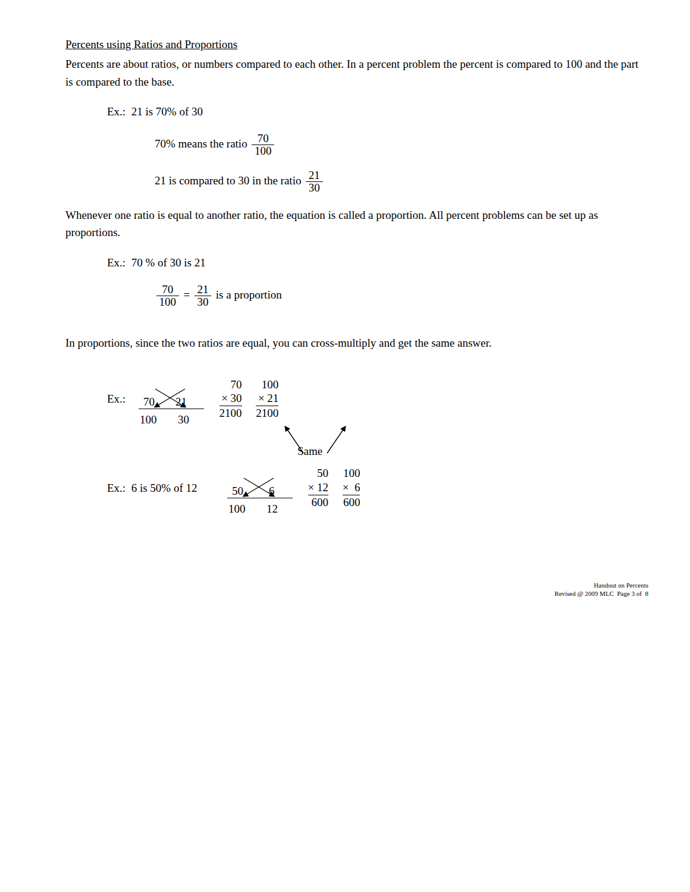Percents using Ratios and Proportions
Percents are about ratios, or numbers compared to each other. In a percent problem the percent is compared to 100 and the part is compared to the base.
Ex.: 21 is 70% of 30
70% means the ratio 70100
21 is compared to 30 in the ratio 2130
Whenever one ratio is equal to another ratio, the equation is called a proportion. All percent problems can be set up as proportions.
Ex.: 70 % of 30 is 21
70100 = 2130 is a proportion
In proportions, since the two ratios are equal, you can cross-multiply and get the same answer.
Ex.: 70 21 100 30 70 × 30 2100 100 × 21 2100
Same
Ex.: 6 is 50% of 12 50 6 100 12 50 × 12 600 100 × 6 600
Handout on Percents
Revised @ 2009 MLC Page 3 of 8